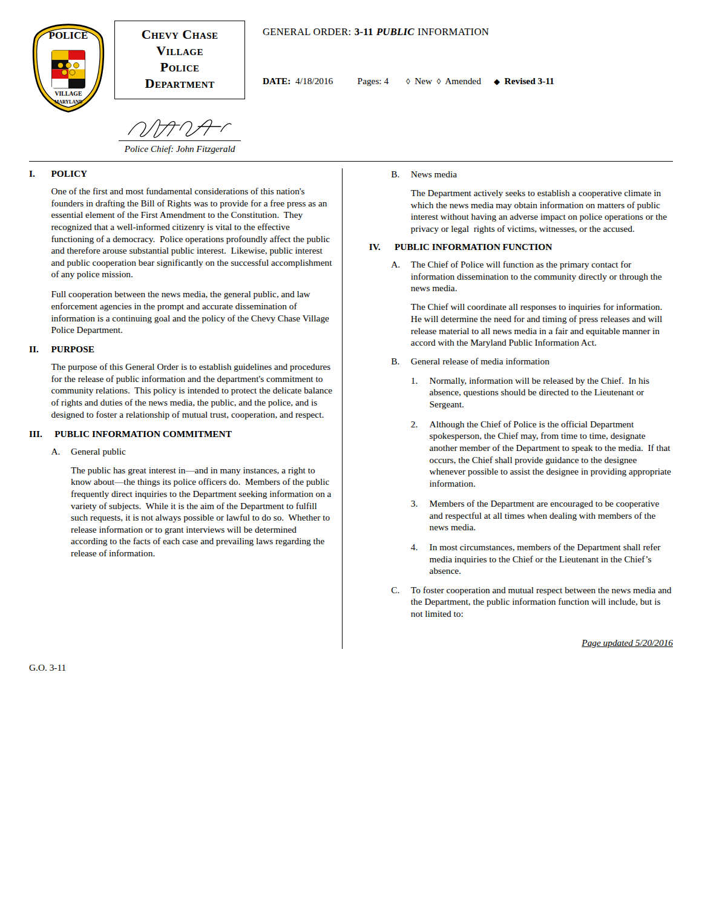Chevy Chase
Village
Police
Department
Police Chief: John Fitzgerald
GENERAL ORDER: 3-11 PUBLIC INFORMATION
DATE: 4/18/2016 Pages: 4 ◊ New ◊ Amended ◆ Revised 3-11
I. POLICY
One of the first and most fundamental considerations of this nation's founders in drafting the Bill of Rights was to provide for a free press as an essential element of the First Amendment to the Constitution. They recognized that a well-informed citizenry is vital to the effective functioning of a democracy. Police operations profoundly affect the public and therefore arouse substantial public interest. Likewise, public interest and public cooperation bear significantly on the successful accomplishment of any police mission.
Full cooperation between the news media, the general public, and law enforcement agencies in the prompt and accurate dissemination of information is a continuing goal and the policy of the Chevy Chase Village Police Department.
II. PURPOSE
The purpose of this General Order is to establish guidelines and procedures for the release of public information and the department's commitment to community relations. This policy is intended to protect the delicate balance of rights and duties of the news media, the public, and the police, and is designed to foster a relationship of mutual trust, cooperation, and respect.
III. PUBLIC INFORMATION COMMITMENT
A.
General public
The public has great interest in—and in many instances, a right to know about—the things its police officers do. Members of the public frequently direct inquiries to the Department seeking information on a variety of subjects. While it is the aim of the Department to fulfill such requests, it is not always possible or lawful to do so. Whether to release information or to grant interviews will be determined according to the facts of each case and prevailing laws regarding the release of information.
B.
News media
The Department actively seeks to establish a cooperative climate in which the news media may obtain information on matters of public interest without having an adverse impact on police operations or the privacy or legal rights of victims, witnesses, or the accused.
IV. PUBLIC INFORMATION FUNCTION
A.
The Chief of Police will function as the primary contact for information dissemination to the community directly or through the news media.
The Chief will coordinate all responses to inquiries for information. He will determine the need for and timing of press releases and will release material to all news media in a fair and equitable manner in accord with the Maryland Public Information Act.
B.
General release of media information
1. Normally, information will be released by the Chief. In his absence, questions should be directed to the Lieutenant or Sergeant.
2. Although the Chief of Police is the official Department spokesperson, the Chief may, from time to time, designate another member of the Department to speak to the media. If that occurs, the Chief shall provide guidance to the designee whenever possible to assist the designee in providing appropriate information.
3. Members of the Department are encouraged to be cooperative and respectful at all times when dealing with members of the news media.
4. In most circumstances, members of the Department shall refer media inquiries to the Chief or the Lieutenant in the Chief’s absence.
C.
To foster cooperation and mutual respect between the news media and the Department, the public information function will include, but is not limited to:
Page updated 5/20/2016
G.O. 3-11